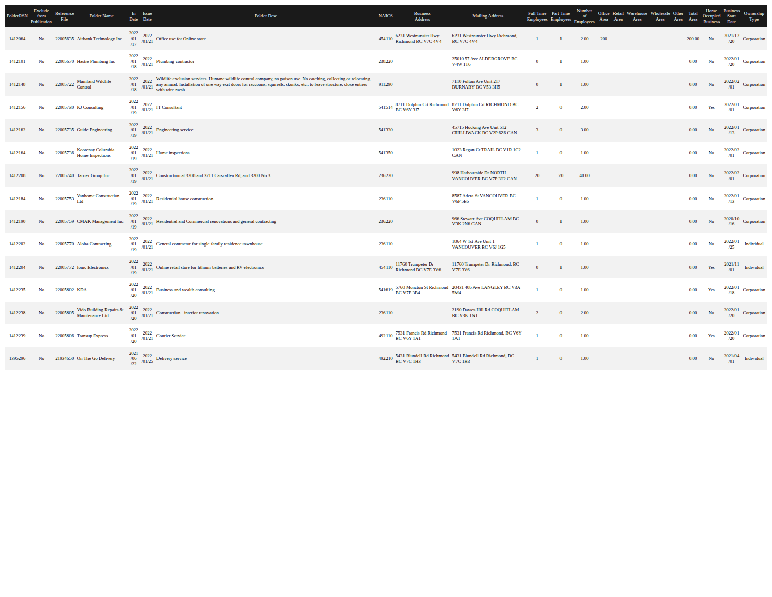| FolderRSN | Exclude from Publication | Reference File | Folder Name | In Date | Issue Date | Folder Desc | NAICS | Business Address | Mailing Address | Full Time Employees | Part Time Employees | Number of Employees | Office Area | Retail Area | Warehouse Area | Wholesale Area | Other Area | Total Area | Home Occupied Business | Business Start Date | Ownership Type |
| --- | --- | --- | --- | --- | --- | --- | --- | --- | --- | --- | --- | --- | --- | --- | --- | --- | --- | --- | --- | --- | --- |
| 1412064 | No | 22005635 | Airbank Technology Inc | 2022 /01 /17 | 2022 /01/21 | Office use for Online store | 454110 | 6231 Westminster Hwy Richmond BC V7C 4V4 | 6231 Westminster Hwy Richmond, BC V7C 4V4 | 1 | 1 | 2.00 | 200 | | | | | 200.00 | No | 2021/12 /20 | Corporation |
| 1412101 | No | 22005670 | Hastie Plumbing Inc | 2022 /01 /18 | 2022 /01/21 | Plumbing contractor | 238220 | | 25010 57 Ave ALDERGROVE BC V4W 1T6 | 0 | 1 | 1.00 | | | | | | 0.00 | No | 2022/01 /20 | Corporation |
| 1412148 | No | 22005722 | Mainland Wildlife Control | 2022 /01 /18 | 2022 /01/21 | Wildlife exclusion services. Humane wildlife control company, no poison use. No catching, collecting or relocating any animal. Installation of one way exit doors for raccoons, squirrels, skunks, etc., to leave structure, close entries with wire mesh. | 911290 | | 7110 Fulton Ave Unit 217 BURNABY BC V53 3H5 | 0 | 1 | 1.00 | | | | | | 0.00 | No | 2022/02 /01 | Corporation |
| 1412156 | No | 22005730 | KJ Consulting | 2022 /01 /19 | 2022 /01/21 | IT Consultant | 541514 | 8711 Dolphin Crt Richmond BC V6Y 3J7 | 8711 Dolphin Crt RICHMOND BC V6Y 3J7 | 2 | 0 | 2.00 | | | | | | 0.00 | Yes | 2022/01 /01 | Corporation |
| 1412162 | No | 22005735 | Guide Engineering | 2022 /01 /19 | 2022 /01/21 | Engineering service | 541330 | | 45715 Hocking Ave Unit 512 CHILLIWACK BC V2P 6Z6 CAN | 3 | 0 | 3.00 | | | | | | 0.00 | No | 2022/01 /13 | Corporation |
| 1412164 | No | 22005736 | Kootenay Columbia Home Inspections | 2022 /01 /19 | 2022 /01/21 | Home inspections | 541350 | | 1023 Regan Cr TRAIL BC V1R 1C2 CAN | 1 | 0 | 1.00 | | | | | | 0.00 | No | 2022/02 /01 | Corporation |
| 1412208 | No | 22005740 | Tarrier Group Inc | 2022 /01 /19 | 2022 /01/21 | Construction at 3208 and 3211 Carscallen Rd, and 3200 No 3 | 236220 | | 998 Harbourside Dr NORTH VANCOUVER BC V7P 3T2 CAN | 20 | 20 | 40.00 | | | | | | 0.00 | No | 2022/02 /01 | Corporation |
| 1412184 | No | 22005753 | Vanhome Construction Ltd | 2022 /01 /19 | 2022 /01/21 | Residential house construction | 236110 | | 8587 Adera St VANCOUVER BC V6P 5E6 | 1 | 0 | 1.00 | | | | | | 0.00 | No | 2022/01 /13 | Corporation |
| 1412190 | No | 22005759 | CMAK Management Inc | 2022 /01 /19 | 2022 /01/21 | Residential and Commercial renovations and general contracting | 236220 | | 966 Stewart Ave COQUITLAM BC V3K 2N6 CAN | 0 | 1 | 1.00 | | | | | | 0.00 | No | 2020/10 /16 | Corporation |
| 1412202 | No | 22005770 | Aloha Contracting | 2022 /01 /19 | 2022 /01/21 | General contractor for single family residence townhouse | 236110 | | 1864 W 1st Ave Unit 1 VANCOUVER BC V6J 1G5 | 1 | 0 | 1.00 | | | | | | 0.00 | No | 2022/01 /25 | Individual |
| 1412204 | No | 22005772 | Ionic Electronics | 2022 /01 /19 | 2022 /01/21 | Online retail store for lithium batteries and RV electronics | 454110 | 11760 Trumpeter Dr Richmond BC V7E 3V6 | 11760 Trumpeter Dr Richmond, BC V7E 3V6 | 0 | 1 | 1.00 | | | | | | 0.00 | Yes | 2021/11 /01 | Individual |
| 1412235 | No | 22005802 | KDA | 2022 /01 /20 | 2022 /01/21 | Business and wealth consulting | 541619 | 5760 Moncton St Richmond BC V7E 3B4 | 20431 40b Ave LANGLEY BC V3A 5M4 | 1 | 0 | 1.00 | | | | | | 0.00 | Yes | 2022/01 /18 | Corporation |
| 1412238 | No | 22005805 | Vido Building Repairs & Maintenance Ltd | 2022 /01 /20 | 2022 /01/21 | Construction - interior renovation | 236110 | | 2190 Dawes Hill Rd COQUITLAM BC V3K 1N1 | 2 | 0 | 2.00 | | | | | | 0.00 | No | 2022/01 /20 | Corporation |
| 1412239 | No | 22005806 | Transup Express | 2022 /01 /20 | 2022 /01/21 | Courier Service | 492110 | 7531 Francis Rd Richmond BC V6Y 1A1 | 7531 Francis Rd Richmond, BC V6Y 1A1 | 1 | 0 | 1.00 | | | | | | 0.00 | Yes | 2022/01 /20 | Corporation |
| 1395296 | No | 21934650 | On The Go Delivery | 2021 /06 /22 | 2022 /01/25 | Delivery service | 492210 | 5431 Blundell Rd Richmond BC V7C 1H3 | 5431 Blundell Rd Richmond, BC V7C 1H3 | 1 | 0 | 1.00 | | | | | | 0.00 | No | 2021/04 /01 | Individual |